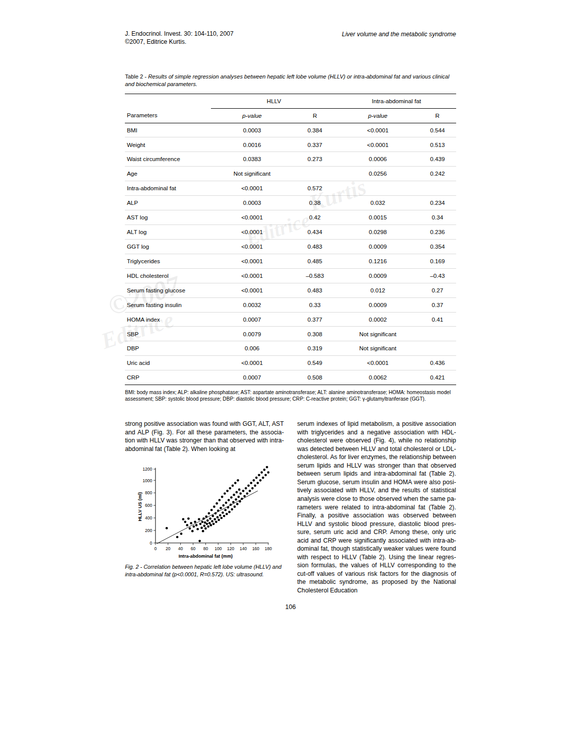Kurtis
Editrice
©2007
Editrice
J. Endocrinol. Invest. 30: 104-110, 2007
©2007, Editrice Kurtis.
Liver volume and the metabolic syndrome
Table 2 - Results of simple regression analyses between hepatic left lobe volume (HLLV) or intra-abdominal fat and various clinical and biochemical parameters.
| | HLLV | Intra-abdominal fat |
| --- | --- | --- |
| Parameters | p-value | R | p-value | R |
| BMI | 0.0003 | 0.384 | <0.0001 | 0.544 |
| Weight | 0.0016 | 0.337 | <0.0001 | 0.513 |
| Waist circumference | 0.0383 | 0.273 | 0.0006 | 0.439 |
| Age | Not significant | | 0.0256 | 0.242 |
| Intra-abdominal fat | <0.0001 | 0.572 | | |
| ALP | 0.0003 | 0.38 | 0.032 | 0.234 |
| AST log | <0.0001 | 0.42 | 0.0015 | 0.34 |
| ALT log | <0.0001 | 0.434 | 0.0298 | 0.236 |
| GGT log | <0.0001 | 0.483 | 0.0009 | 0.354 |
| Triglycerides | <0.0001 | 0.485 | 0.1216 | 0.169 |
| HDL cholesterol | <0.0001 | –0.583 | 0.0009 | –0.43 |
| Serum fasting glucose | <0.0001 | 0.483 | 0.012 | 0.27 |
| Serum fasting insulin | 0.0032 | 0.33 | 0.0009 | 0.37 |
| HOMA index | 0.0007 | 0.377 | 0.0002 | 0.41 |
| SBP | 0.0079 | 0.308 | Not significant | |
| DBP | 0.006 | 0.319 | Not significant | |
| Uric acid | <0.0001 | 0.549 | <0.0001 | 0.436 |
| CRP | 0.0007 | 0.508 | 0.0062 | 0.421 |
BMI: body mass index; ALP: alkaline phosphatase; AST: aspartate aminotransferase; ALT: alanine aminotransferase; HOMA: homeostasis model assessment; SBP: systolic blood pressure; DBP: diastolic blood pressure; CRP: C-reactive protein; GGT: γ-glutamyltranferase (GGT).
strong positive association was found with GGT, ALT, AST and ALP (Fig. 3). For all these parameters, the association with HLLV was stronger than that observed with intra-abdominal fat (Table 2). When looking at
0 200 400 600 800 1000 1200 0 20 40 60 80 100 120 140 160 180 Intra-abdominal fat (mm) HLLV US (ml)
Fig. 2 - Correlation between hepatic left lobe volume (HLLV) and intra-abdominal fat (p<0.0001, R=0.572). US: ultrasound.
serum indexes of lipid metabolism, a positive association with triglycerides and a negative association with HDL-cholesterol were observed (Fig. 4), while no relationship was detected between HLLV and total cholesterol or LDL-cholesterol. As for liver enzymes, the relationship between serum lipids and HLLV was stronger than that observed between serum lipids and intra-abdominal fat (Table 2). Serum glucose, serum insulin and HOMA were also positively associated with HLLV, and the results of statistical analysis were close to those observed when the same parameters were related to intra-abdominal fat (Table 2). Finally, a positive association was observed between HLLV and systolic blood pressure, diastolic blood pressure, serum uric acid and CRP. Among these, only uric acid and CRP were significantly associated with intra-abdominal fat, though statistically weaker values were found with respect to HLLV (Table 2). Using the linear regression formulas, the values of HLLV corresponding to the cut-off values of various risk factors for the diagnosis of the metabolic syndrome, as proposed by the National Cholesterol Education
106